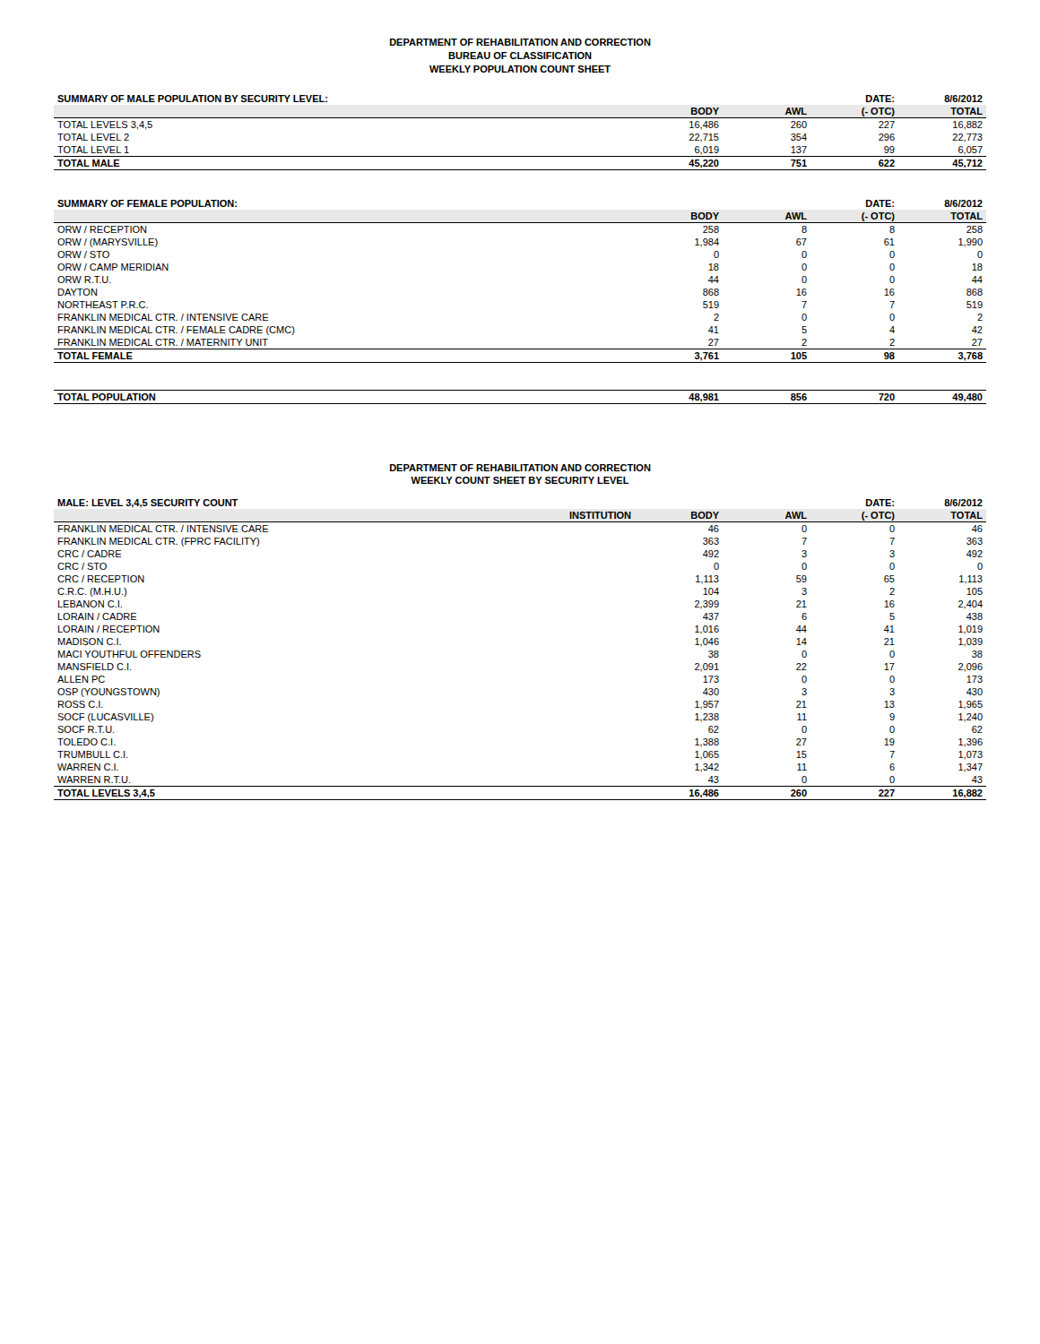DEPARTMENT OF REHABILITATION AND CORRECTION
BUREAU OF CLASSIFICATION
WEEKLY POPULATION COUNT SHEET
| SUMMARY OF MALE POPULATION BY SECURITY LEVEL: | | | DATE: | 8/6/2012 |
| | BODY | AWL | (- OTC) | TOTAL |
| TOTAL LEVELS 3,4,5 | 16,486 | 260 | 227 | 16,882 |
| TOTAL LEVEL 2 | 22,715 | 354 | 296 | 22,773 |
| TOTAL LEVEL 1 | 6,019 | 137 | 99 | 6,057 |
| TOTAL MALE | 45,220 | 751 | 622 | 45,712 |
| SUMMARY OF FEMALE POPULATION: | | | DATE: | 8/6/2012 |
| | BODY | AWL | (- OTC) | TOTAL |
| ORW / RECEPTION | 258 | 8 | 8 | 258 |
| ORW / (MARYSVILLE) | 1,984 | 67 | 61 | 1,990 |
| ORW / STO | 0 | 0 | 0 | 0 |
| ORW / CAMP MERIDIAN | 18 | 0 | 0 | 18 |
| ORW R.T.U. | 44 | 0 | 0 | 44 |
| DAYTON | 868 | 16 | 16 | 868 |
| NORTHEAST P.R.C. | 519 | 7 | 7 | 519 |
| FRANKLIN MEDICAL CTR. / INTENSIVE CARE | 2 | 0 | 0 | 2 |
| FRANKLIN MEDICAL CTR. / FEMALE CADRE (CMC) | 41 | 5 | 4 | 42 |
| FRANKLIN MEDICAL CTR. / MATERNITY UNIT | 27 | 2 | 2 | 27 |
| TOTAL FEMALE | 3,761 | 105 | 98 | 3,768 |
| TOTAL POPULATION | 48,981 | 856 | 720 | 49,480 |
DEPARTMENT OF REHABILITATION AND CORRECTION
WEEKLY COUNT SHEET BY SECURITY LEVEL
| MALE: LEVEL 3,4,5 SECURITY COUNT | | | | DATE: | 8/6/2012 |
| | INSTITUTION | BODY | AWL | (- OTC) | TOTAL |
| FRANKLIN MEDICAL CTR. / INTENSIVE CARE | | 46 | 0 | 0 | 46 |
| FRANKLIN MEDICAL CTR. (FPRC FACILITY) | | 363 | 7 | 7 | 363 |
| CRC / CADRE | | 492 | 3 | 3 | 492 |
| CRC / STO | | 0 | 0 | 0 | 0 |
| CRC / RECEPTION | | 1,113 | 59 | 65 | 1,113 |
| C.R.C. (M.H.U.) | | 104 | 3 | 2 | 105 |
| LEBANON C.I. | | 2,399 | 21 | 16 | 2,404 |
| LORAIN / CADRE | | 437 | 6 | 5 | 438 |
| LORAIN / RECEPTION | | 1,016 | 44 | 41 | 1,019 |
| MADISON C.I. | | 1,046 | 14 | 21 | 1,039 |
| MACI YOUTHFUL OFFENDERS | | 38 | 0 | 0 | 38 |
| MANSFIELD C.I. | | 2,091 | 22 | 17 | 2,096 |
| ALLEN PC | | 173 | 0 | 0 | 173 |
| OSP (YOUNGSTOWN) | | 430 | 3 | 3 | 430 |
| ROSS C.I. | | 1,957 | 21 | 13 | 1,965 |
| SOCF (LUCASVILLE) | | 1,238 | 11 | 9 | 1,240 |
| SOCF R.T.U. | | 62 | 0 | 0 | 62 |
| TOLEDO C.I. | | 1,388 | 27 | 19 | 1,396 |
| TRUMBULL C.I. | | 1,065 | 15 | 7 | 1,073 |
| WARREN C.I. | | 1,342 | 11 | 6 | 1,347 |
| WARREN R.T.U. | | 43 | 0 | 0 | 43 |
| TOTAL LEVELS 3,4,5 | | 16,486 | 260 | 227 | 16,882 |